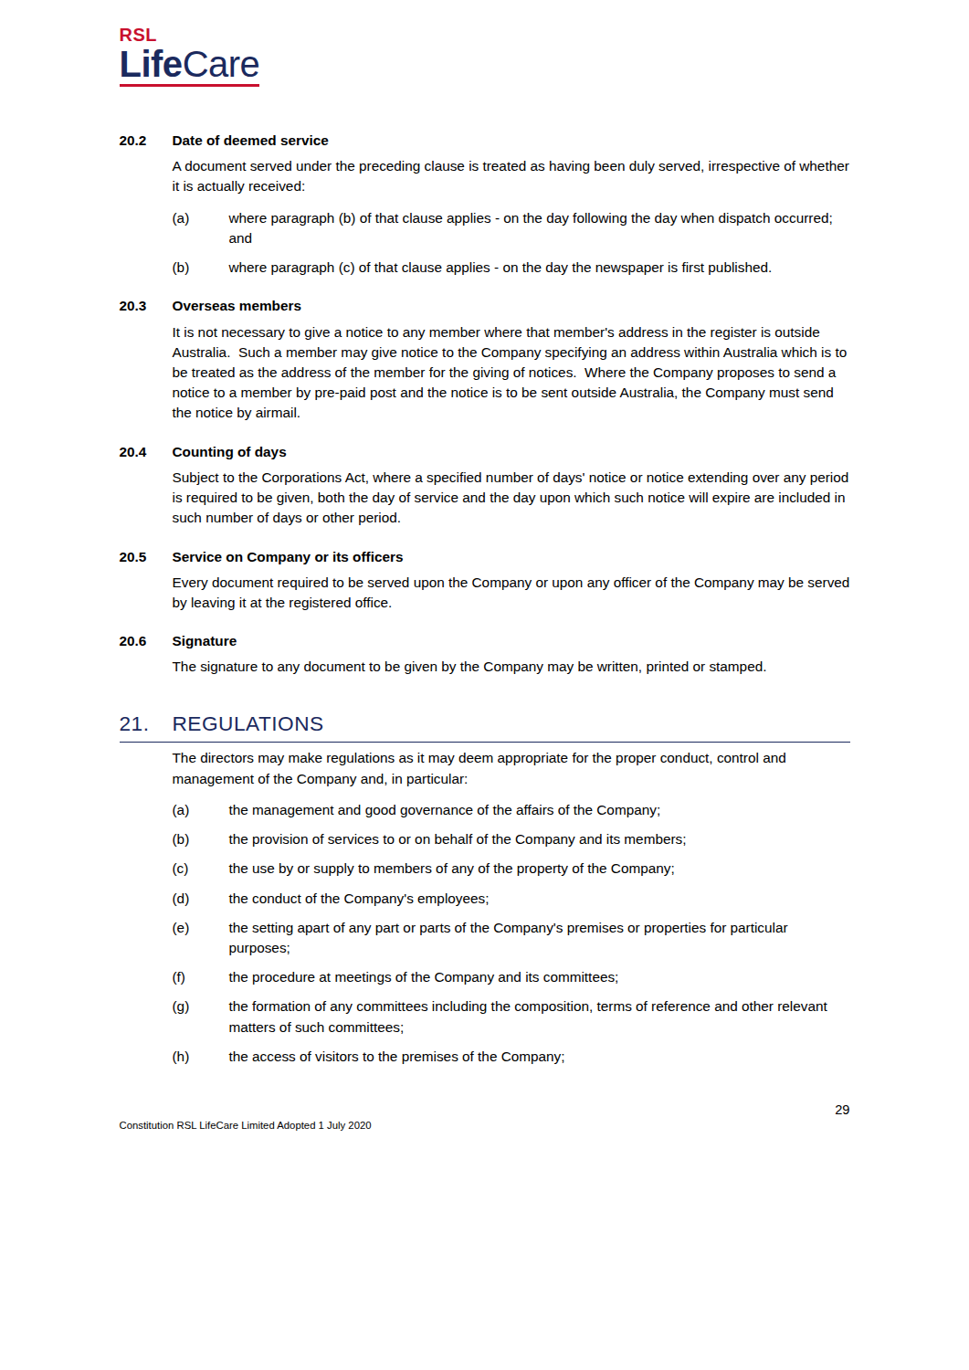RSL Life Care
20.2 Date of deemed service
A document served under the preceding clause is treated as having been duly served, irrespective of whether it is actually received:
(a) where paragraph (b) of that clause applies - on the day following the day when dispatch occurred; and
(b) where paragraph (c) of that clause applies - on the day the newspaper is first published.
20.3 Overseas members
It is not necessary to give a notice to any member where that member's address in the register is outside Australia. Such a member may give notice to the Company specifying an address within Australia which is to be treated as the address of the member for the giving of notices. Where the Company proposes to send a notice to a member by pre-paid post and the notice is to be sent outside Australia, the Company must send the notice by airmail.
20.4 Counting of days
Subject to the Corporations Act, where a specified number of days' notice or notice extending over any period is required to be given, both the day of service and the day upon which such notice will expire are included in such number of days or other period.
20.5 Service on Company or its officers
Every document required to be served upon the Company or upon any officer of the Company may be served by leaving it at the registered office.
20.6 Signature
The signature to any document to be given by the Company may be written, printed or stamped.
21. REGULATIONS
The directors may make regulations as it may deem appropriate for the proper conduct, control and management of the Company and, in particular:
(a) the management and good governance of the affairs of the Company;
(b) the provision of services to or on behalf of the Company and its members;
(c) the use by or supply to members of any of the property of the Company;
(d) the conduct of the Company's employees;
(e) the setting apart of any part or parts of the Company's premises or properties for particular purposes;
(f) the procedure at meetings of the Company and its committees;
(g) the formation of any committees including the composition, terms of reference and other relevant matters of such committees;
(h) the access of visitors to the premises of the Company;
Constitution RSL LifeCare Limited Adopted 1 July 2020 29